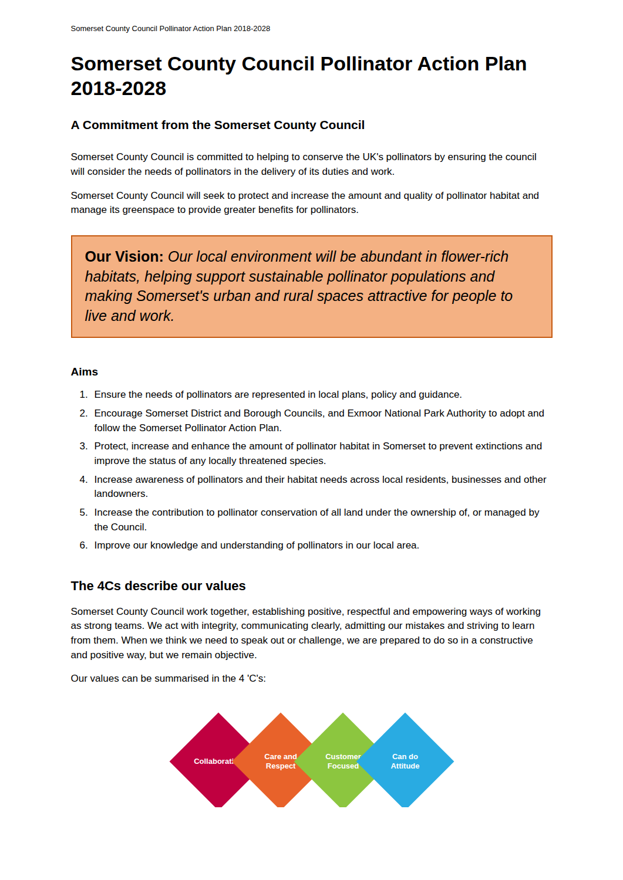Somerset County Council Pollinator Action Plan 2018-2028
Somerset County Council Pollinator Action Plan 2018-2028
A Commitment from the Somerset County Council
Somerset County Council is committed to helping to conserve the UK's pollinators by ensuring the council will consider the needs of pollinators in the delivery of its duties and work.
Somerset County Council will seek to protect and increase the amount and quality of pollinator habitat and manage its greenspace to provide greater benefits for pollinators.
Our Vision: Our local environment will be abundant in flower-rich habitats, helping support sustainable pollinator populations and making Somerset's urban and rural spaces attractive for people to live and work.
Aims
Ensure the needs of pollinators are represented in local plans, policy and guidance.
Encourage Somerset District and Borough Councils, and Exmoor National Park Authority to adopt and follow the Somerset Pollinator Action Plan.
Protect, increase and enhance the amount of pollinator habitat in Somerset to prevent extinctions and improve the status of any locally threatened species.
Increase awareness of pollinators and their habitat needs across local residents, businesses and other landowners.
Increase the contribution to pollinator conservation of all land under the ownership of, or managed by the Council.
Improve our knowledge and understanding of pollinators in our local area.
The 4Cs describe our values
Somerset County Council work together, establishing positive, respectful and empowering ways of working as strong teams. We act with integrity, communicating clearly, admitting our mistakes and striving to learn from them. When we think we need to speak out or challenge, we are prepared to do so in a constructive and positive way, but we remain objective.
Our values can be summarised in the 4 'C's:
Collaboration
Care and
Respect
Customer
Focused
Can do
Attitude